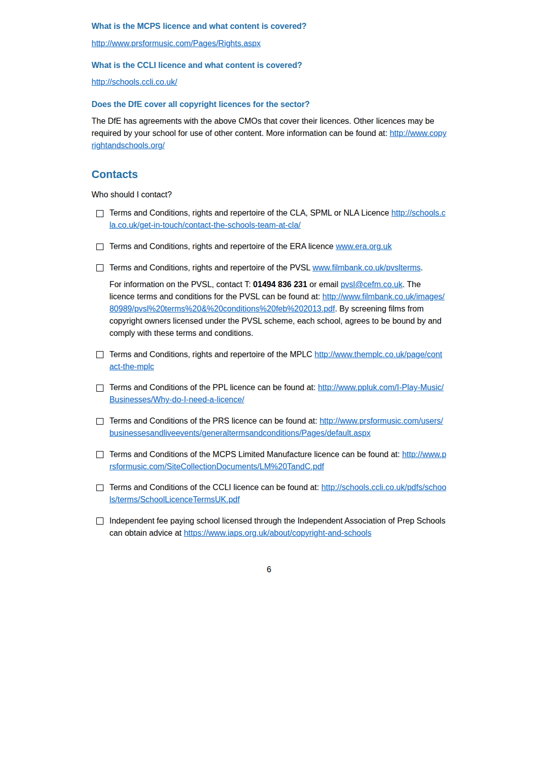What is the MCPS licence and what content is covered?
http://www.prsformusic.com/Pages/Rights.aspx
What is the CCLI licence and what content is covered?
http://schools.ccli.co.uk/
Does the DfE cover all copyright licences for the sector?
The DfE has agreements with the above CMOs that cover their licences. Other licences may be required by your school for use of other content. More information can be found at: http://www.copyrightandschools.org/
Contacts
Who should I contact?
Terms and Conditions, rights and repertoire of the CLA, SPML or NLA Licence http://schools.cla.co.uk/get-in-touch/contact-the-schools-team-at-cla/
Terms and Conditions, rights and repertoire of the ERA licence www.era.org.uk
Terms and Conditions, rights and repertoire of the PVSL www.filmbank.co.uk/pvslterms.
For information on the PVSL, contact T: 01494 836 231 or email pvsl@cefm.co.uk. The licence terms and conditions for the PVSL can be found at: http://www.filmbank.co.uk/images/80989/pvsl%20terms%20&%20conditions%20feb%202013.pdf. By screening films from copyright owners licensed under the PVSL scheme, each school, agrees to be bound by and comply with these terms and conditions.
Terms and Conditions, rights and repertoire of the MPLC http://www.themplc.co.uk/page/contact-the-mplc
Terms and Conditions of the PPL licence can be found at: http://www.ppluk.com/I-Play-Music/Businesses/Why-do-I-need-a-licence/
Terms and Conditions of the PRS licence can be found at: http://www.prsformusic.com/users/businessesandliveevents/generaltermsandconditions/Pages/default.aspx
Terms and Conditions of the MCPS Limited Manufacture licence can be found at: http://www.prsformusic.com/SiteCollectionDocuments/LM%20TandC.pdf
Terms and Conditions of the CCLI licence can be found at: http://schools.ccli.co.uk/pdfs/schools/terms/SchoolLicenceTermsUK.pdf
Independent fee paying school licensed through the Independent Association of Prep Schools can obtain advice at https://www.iaps.org.uk/about/copyright-and-schools
6